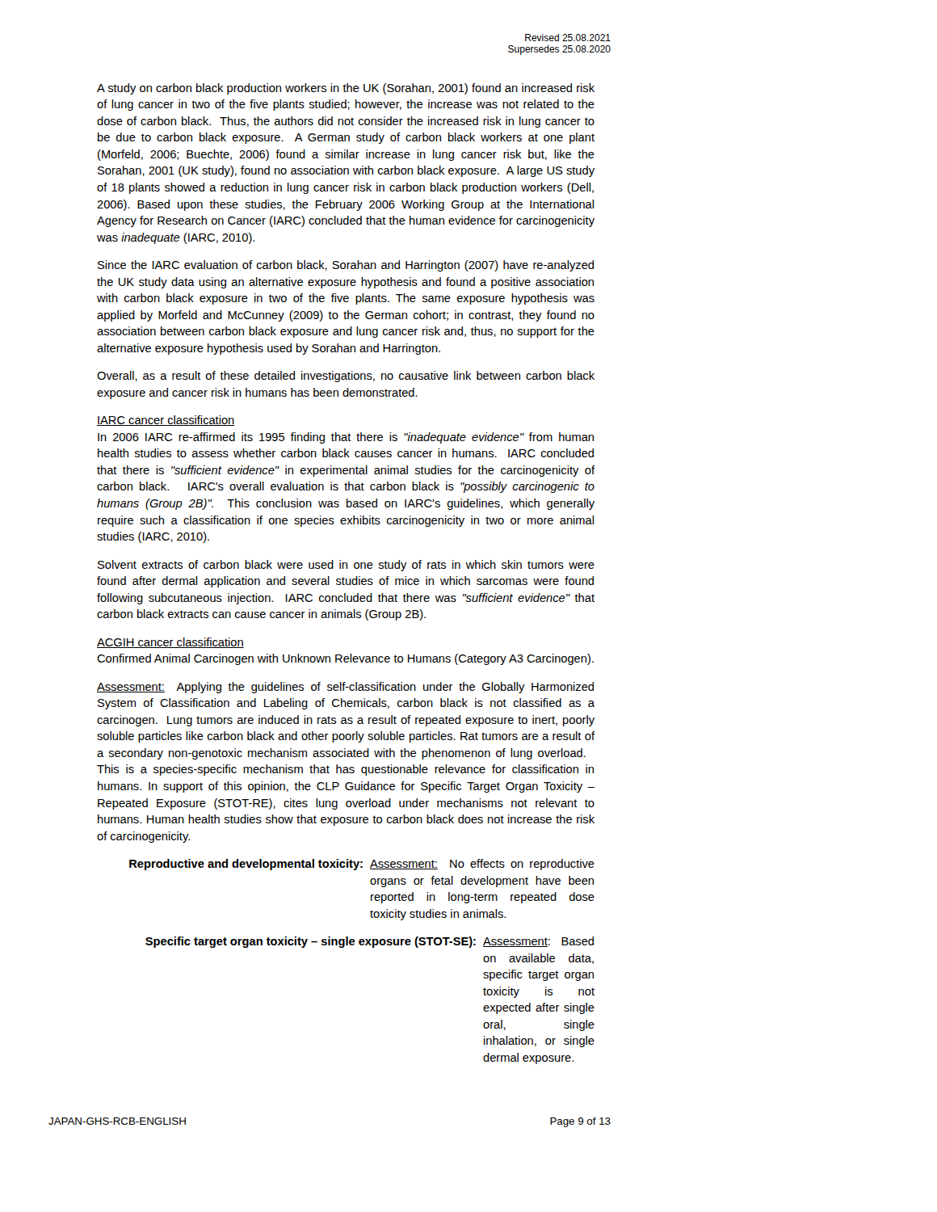Revised 25.08.2021
Supersedes 25.08.2020
A study on carbon black production workers in the UK (Sorahan, 2001) found an increased risk of lung cancer in two of the five plants studied; however, the increase was not related to the dose of carbon black. Thus, the authors did not consider the increased risk in lung cancer to be due to carbon black exposure. A German study of carbon black workers at one plant (Morfeld, 2006; Buechte, 2006) found a similar increase in lung cancer risk but, like the Sorahan, 2001 (UK study), found no association with carbon black exposure. A large US study of 18 plants showed a reduction in lung cancer risk in carbon black production workers (Dell, 2006). Based upon these studies, the February 2006 Working Group at the International Agency for Research on Cancer (IARC) concluded that the human evidence for carcinogenicity was inadequate (IARC, 2010).
Since the IARC evaluation of carbon black, Sorahan and Harrington (2007) have re-analyzed the UK study data using an alternative exposure hypothesis and found a positive association with carbon black exposure in two of the five plants. The same exposure hypothesis was applied by Morfeld and McCunney (2009) to the German cohort; in contrast, they found no association between carbon black exposure and lung cancer risk and, thus, no support for the alternative exposure hypothesis used by Sorahan and Harrington.
Overall, as a result of these detailed investigations, no causative link between carbon black exposure and cancer risk in humans has been demonstrated.
IARC cancer classification
In 2006 IARC re-affirmed its 1995 finding that there is "inadequate evidence" from human health studies to assess whether carbon black causes cancer in humans. IARC concluded that there is "sufficient evidence" in experimental animal studies for the carcinogenicity of carbon black. IARC's overall evaluation is that carbon black is "possibly carcinogenic to humans (Group 2B)". This conclusion was based on IARC's guidelines, which generally require such a classification if one species exhibits carcinogenicity in two or more animal studies (IARC, 2010).
Solvent extracts of carbon black were used in one study of rats in which skin tumors were found after dermal application and several studies of mice in which sarcomas were found following subcutaneous injection. IARC concluded that there was "sufficient evidence" that carbon black extracts can cause cancer in animals (Group 2B).
ACGIH cancer classification
Confirmed Animal Carcinogen with Unknown Relevance to Humans (Category A3 Carcinogen).
Assessment: Applying the guidelines of self-classification under the Globally Harmonized System of Classification and Labeling of Chemicals, carbon black is not classified as a carcinogen. Lung tumors are induced in rats as a result of repeated exposure to inert, poorly soluble particles like carbon black and other poorly soluble particles. Rat tumors are a result of a secondary non-genotoxic mechanism associated with the phenomenon of lung overload. This is a species-specific mechanism that has questionable relevance for classification in humans. In support of this opinion, the CLP Guidance for Specific Target Organ Toxicity – Repeated Exposure (STOT-RE), cites lung overload under mechanisms not relevant to humans. Human health studies show that exposure to carbon black does not increase the risk of carcinogenicity.
Reproductive and developmental toxicity:
Assessment: No effects on reproductive organs or fetal development have been reported in long-term repeated dose toxicity studies in animals.
Specific target organ toxicity – single exposure (STOT-SE):
Assessment: Based on available data, specific target organ toxicity is not expected after single oral, single inhalation, or single dermal exposure.
JAPAN-GHS-RCB-ENGLISH Page 9 of 13